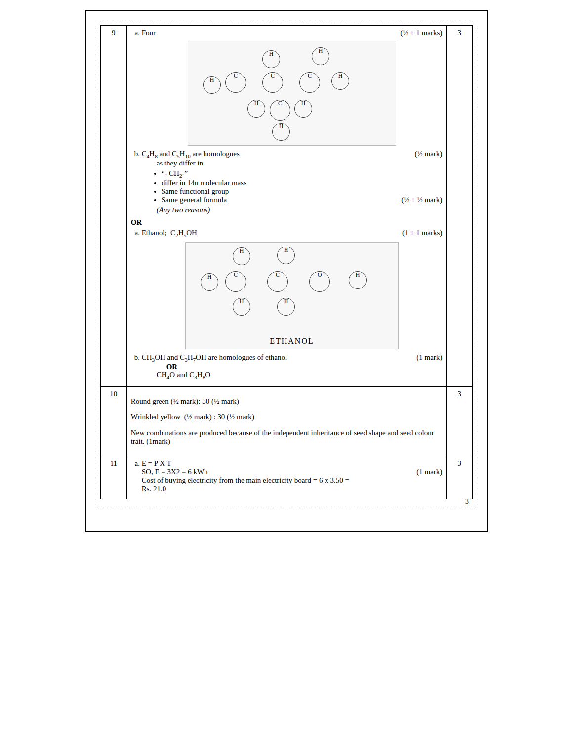| 9 | Four (½ + 1 marks) H H H C C C H H C H H C 4 H 8 and C 5 H 10 are homologues (½ mark) as they differ in “- CH 2 -” differ in 14u molecular mass Same functional group Same general formula (½ + ½ mark) (Any two reasons) OR Ethanol; C 2 H 5 OH (1 + 1 marks) H H H C C O H H H ETHANOL CH 3 OH and C 3 H 7 OH are homologues of ethanol (1 mark) OR CH 4 O and C 3 H 8 O | 3 |
| 10 | Round green (½ mark): 30 (½ mark) Wrinkled yellow (½ mark) : 30 (½ mark) New combinations are produced because of the independent inheritance of seed shape and seed colour trait. (1mark) | 3 |
| 11 | E = P X T SO, E = 3X2 = 6 kWh (1 mark) Cost of buying electricity from the main electricity board = 6 x 3.50 = Rs. 21.0 | 3 |
3